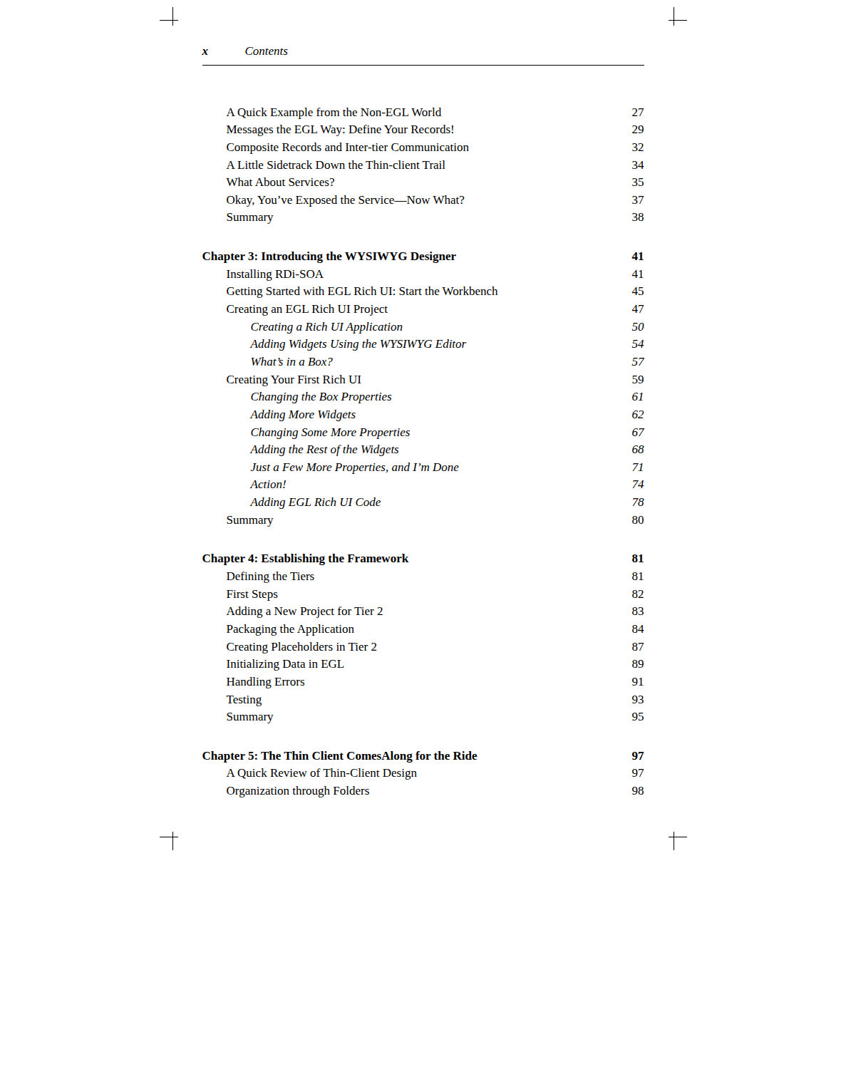x Contents
| A Quick Example from the Non-EGL World | 27 |
| Messages the EGL Way: Define Your Records! | 29 |
| Composite Records and Inter-tier Communication | 32 |
| A Little Sidetrack Down the Thin-client Trail | 34 |
| What About Services? | 35 |
| Okay, You’ve Exposed the Service—Now What? | 37 |
| Summary | 38 |
| Chapter 3: Introducing the WYSIWYG Designer | 41 |
| Installing RDi-SOA | 41 |
| Getting Started with EGL Rich UI: Start the Workbench | 45 |
| Creating an EGL Rich UI Project | 47 |
| Creating a Rich UI Application | 50 |
| Adding Widgets Using the WYSIWYG Editor | 54 |
| What’s in a Box? | 57 |
| Creating Your First Rich UI | 59 |
| Changing the Box Properties | 61 |
| Adding More Widgets | 62 |
| Changing Some More Properties | 67 |
| Adding the Rest of the Widgets | 68 |
| Just a Few More Properties, and I’m Done | 71 |
| Action! | 74 |
| Adding EGL Rich UI Code | 78 |
| Summary | 80 |
| Chapter 4: Establishing the Framework | 81 |
| Defining the Tiers | 81 |
| First Steps | 82 |
| Adding a New Project for Tier 2 | 83 |
| Packaging the Application | 84 |
| Creating Placeholders in Tier 2 | 87 |
| Initializing Data in EGL | 89 |
| Handling Errors | 91 |
| Testing | 93 |
| Summary | 95 |
| Chapter 5: The Thin Client ComesAlong for the Ride | 97 |
| A Quick Review of Thin-Client Design | 97 |
| Organization through Folders | 98 |